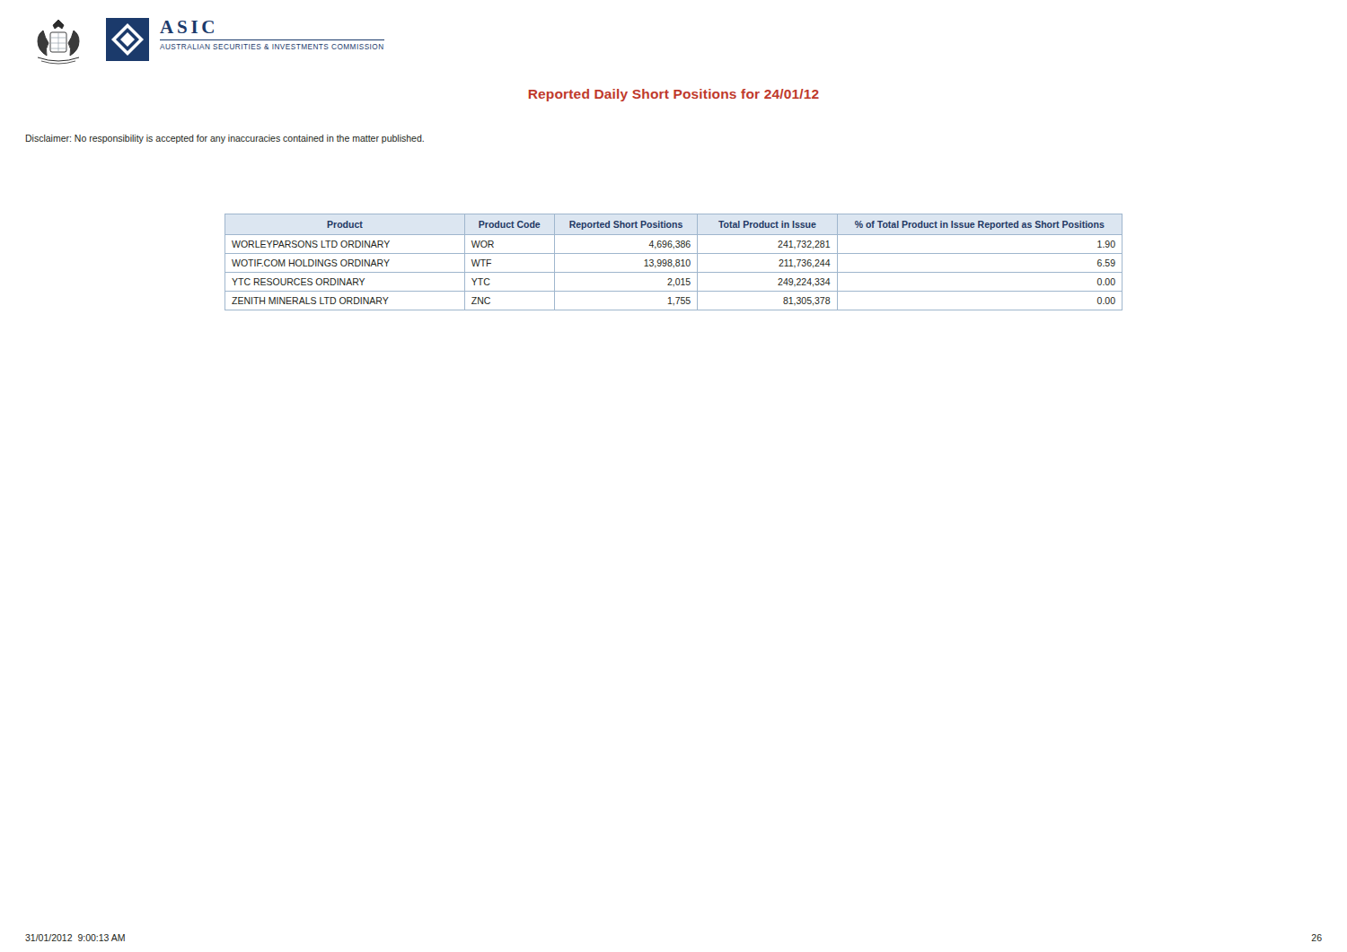ASIC
Australian Securities & Investments Commission
Reported Daily Short Positions for 24/01/12
Disclaimer: No responsibility is accepted for any inaccuracies contained in the matter published.
| Product | Product Code | Reported Short Positions | Total Product in Issue | % of Total Product in Issue Reported as Short Positions |
| --- | --- | --- | --- | --- |
| WORLEYPARSONS LTD ORDINARY | WOR | 4,696,386 | 241,732,281 | 1.90 |
| WOTIF.COM HOLDINGS ORDINARY | WTF | 13,998,810 | 211,736,244 | 6.59 |
| YTC RESOURCES ORDINARY | YTC | 2,015 | 249,224,334 | 0.00 |
| ZENITH MINERALS LTD ORDINARY | ZNC | 1,755 | 81,305,378 | 0.00 |
31/01/2012 9:00:13 AM
26